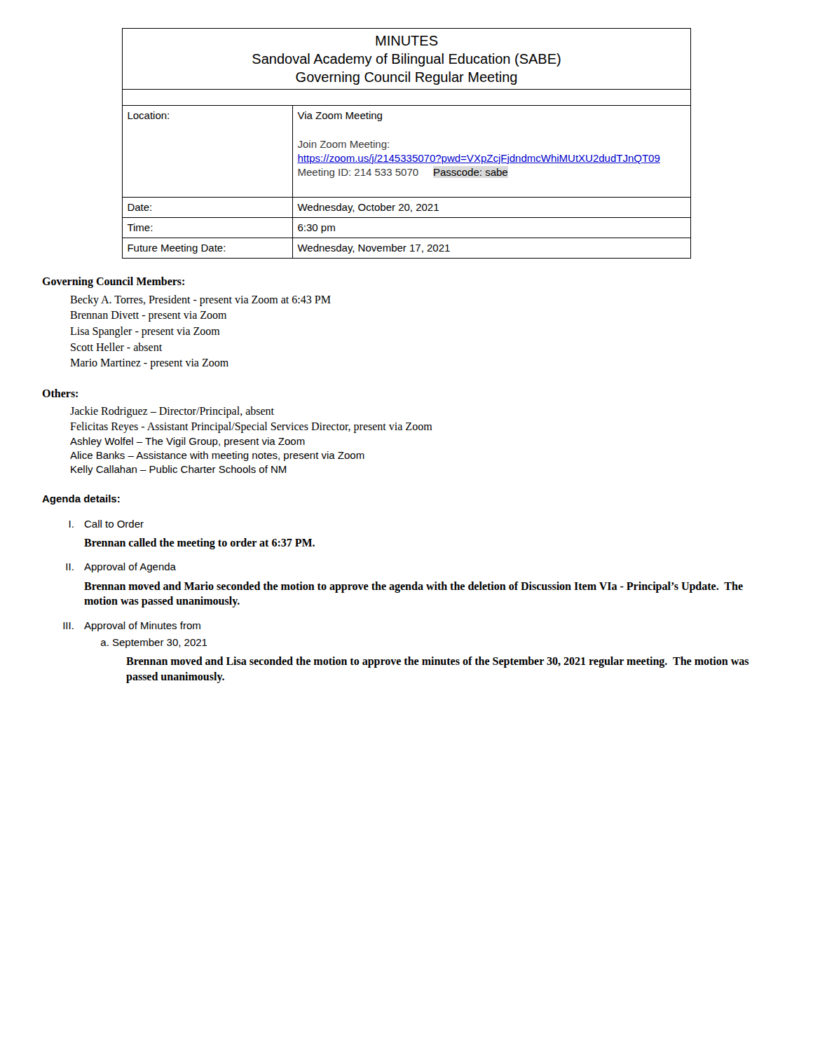| MINUTES Sandoval Academy of Bilingual Education (SABE) Governing Council Regular Meeting |
| Location: | Via Zoom Meeting Join Zoom Meeting: https://zoom.us/j/2145335070?pwd=VXpZcjFjdndmcWhiMUtXU2dudTJnQT09 Meeting ID: 214 533 5070 Passcode: sabe |
| Date: | Wednesday, October 20, 2021 |
| Time: | 6:30 pm |
| Future Meeting Date: | Wednesday, November 17, 2021 |
Governing Council Members:
Becky A. Torres, President - present via Zoom at 6:43 PM
Brennan Divett - present via Zoom
Lisa Spangler - present via Zoom
Scott Heller - absent
Mario Martinez - present via Zoom
Others:
Jackie Rodriguez – Director/Principal, absent
Felicitas Reyes - Assistant Principal/Special Services Director, present via Zoom
Ashley Wolfel – The Vigil Group, present via Zoom
Alice Banks – Assistance with meeting notes, present via Zoom
Kelly Callahan – Public Charter Schools of NM
Agenda details:
Call to Order
Brennan called the meeting to order at 6:37 PM.
Approval of Agenda
Brennan moved and Mario seconded the motion to approve the agenda with the deletion of Discussion Item VIa - Principal’s Update. The motion was passed unanimously.
Approval of Minutes from
September 30, 2021
Brennan moved and Lisa seconded the motion to approve the minutes of the September 30, 2021 regular meeting. The motion was passed unanimously.